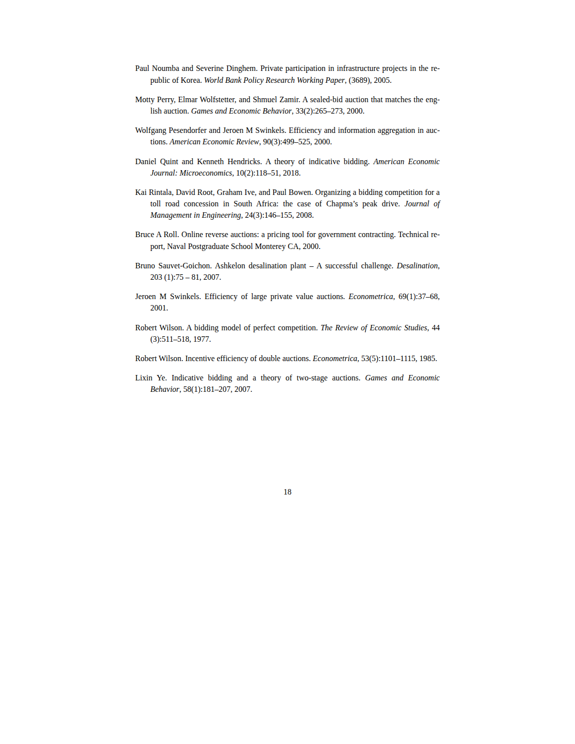Paul Noumba and Severine Dinghem. Private participation in infrastructure projects in the republic of Korea. World Bank Policy Research Working Paper, (3689), 2005.
Motty Perry, Elmar Wolfstetter, and Shmuel Zamir. A sealed-bid auction that matches the english auction. Games and Economic Behavior, 33(2):265–273, 2000.
Wolfgang Pesendorfer and Jeroen M Swinkels. Efficiency and information aggregation in auctions. American Economic Review, 90(3):499–525, 2000.
Daniel Quint and Kenneth Hendricks. A theory of indicative bidding. American Economic Journal: Microeconomics, 10(2):118–51, 2018.
Kai Rintala, David Root, Graham Ive, and Paul Bowen. Organizing a bidding competition for a toll road concession in South Africa: the case of Chapma’s peak drive. Journal of Management in Engineering, 24(3):146–155, 2008.
Bruce A Roll. Online reverse auctions: a pricing tool for government contracting. Technical report, Naval Postgraduate School Monterey CA, 2000.
Bruno Sauvet-Goichon. Ashkelon desalination plant – A successful challenge. Desalination, 203 (1):75 – 81, 2007.
Jeroen M Swinkels. Efficiency of large private value auctions. Econometrica, 69(1):37–68, 2001.
Robert Wilson. A bidding model of perfect competition. The Review of Economic Studies, 44 (3):511–518, 1977.
Robert Wilson. Incentive efficiency of double auctions. Econometrica, 53(5):1101–1115, 1985.
Lixin Ye. Indicative bidding and a theory of two-stage auctions. Games and Economic Behavior, 58(1):181–207, 2007.
18